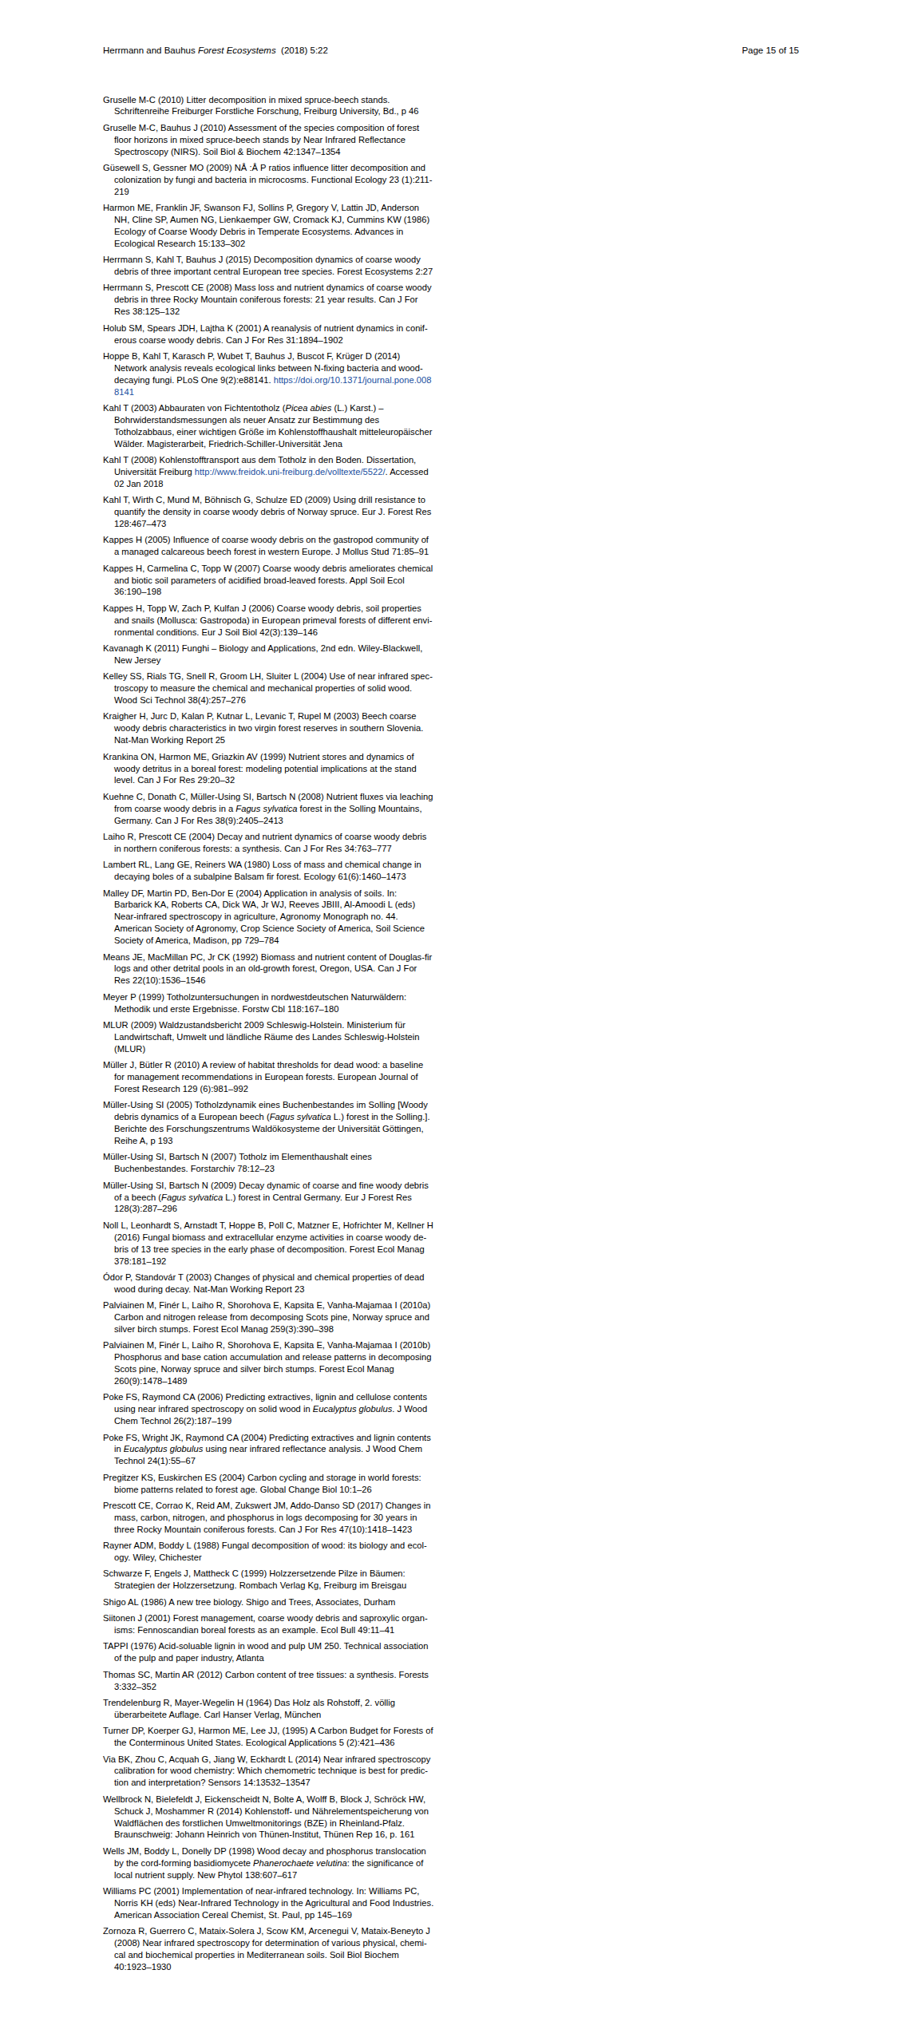Herrmann and Bauhus Forest Ecosystems (2018) 5:22
Page 15 of 15
Gruselle M-C (2010) Litter decomposition in mixed spruce-beech stands. Schriftenreihe Freiburger Forstliche Forschung, Freiburg University, Bd., p 46
Gruselle M-C, Bauhus J (2010) Assessment of the species composition of forest floor horizons in mixed spruce-beech stands by Near Infrared Reflectance Spectroscopy (NIRS). Soil Biol & Biochem 42:1347–1354
Güsewell S, Gessner MO (2009) NÅ :Å P ratios influence litter decomposition and colonization by fungi and bacteria in microcosms. Functional Ecology 23 (1):211-219
Harmon ME, Franklin JF, Swanson FJ, Sollins P, Gregory V, Lattin JD, Anderson NH, Cline SP, Aumen NG, Lienkaemper GW, Cromack KJ, Cummins KW (1986) Ecology of Coarse Woody Debris in Temperate Ecosystems. Advances in Ecological Research 15:133–302
Herrmann S, Kahl T, Bauhus J (2015) Decomposition dynamics of coarse woody debris of three important central European tree species. Forest Ecosystems 2:27
Herrmann S, Prescott CE (2008) Mass loss and nutrient dynamics of coarse woody debris in three Rocky Mountain coniferous forests: 21 year results. Can J For Res 38:125–132
Holub SM, Spears JDH, Lajtha K (2001) A reanalysis of nutrient dynamics in coniferous coarse woody debris. Can J For Res 31:1894–1902
Hoppe B, Kahl T, Karasch P, Wubet T, Bauhus J, Buscot F, Krüger D (2014) Network analysis reveals ecological links between N-fixing bacteria and wood-decaying fungi. PLoS One 9(2):e88141. https://doi.org/10.1371/journal.pone.0088141
Kahl T (2003) Abbauraten von Fichtentotholz (Picea abies (L.) Karst.) – Bohrwiderstandsmessungen als neuer Ansatz zur Bestimmung des Totholzabbaus, einer wichtigen Größe im Kohlenstoffhaushalt mitteleuropäischer Wälder. Magisterarbeit, Friedrich-Schiller-Universität Jena
Kahl T (2008) Kohlenstofftransport aus dem Totholz in den Boden. Dissertation, Universität Freiburg http://www.freidok.uni-freiburg.de/volltexte/5522/. Accessed 02 Jan 2018
Kahl T, Wirth C, Mund M, Böhnisch G, Schulze ED (2009) Using drill resistance to quantify the density in coarse woody debris of Norway spruce. Eur J. Forest Res 128:467–473
Kappes H (2005) Influence of coarse woody debris on the gastropod community of a managed calcareous beech forest in western Europe. J Mollus Stud 71:85–91
Kappes H, Carmelina C, Topp W (2007) Coarse woody debris ameliorates chemical and biotic soil parameters of acidified broad-leaved forests. Appl Soil Ecol 36:190–198
Kappes H, Topp W, Zach P, Kulfan J (2006) Coarse woody debris, soil properties and snails (Mollusca: Gastropoda) in European primeval forests of different environmental conditions. Eur J Soil Biol 42(3):139–146
Kavanagh K (2011) Funghi – Biology and Applications, 2nd edn. Wiley-Blackwell, New Jersey
Kelley SS, Rials TG, Snell R, Groom LH, Sluiter L (2004) Use of near infrared spectroscopy to measure the chemical and mechanical properties of solid wood. Wood Sci Technol 38(4):257–276
Kraigher H, Jurc D, Kalan P, Kutnar L, Levanic T, Rupel M (2003) Beech coarse woody debris characteristics in two virgin forest reserves in southern Slovenia. Nat-Man Working Report 25
Krankina ON, Harmon ME, Griazkin AV (1999) Nutrient stores and dynamics of woody detritus in a boreal forest: modeling potential implications at the stand level. Can J For Res 29:20–32
Kuehne C, Donath C, Müller-Using SI, Bartsch N (2008) Nutrient fluxes via leaching from coarse woody debris in a Fagus sylvatica forest in the Solling Mountains, Germany. Can J For Res 38(9):2405–2413
Laiho R, Prescott CE (2004) Decay and nutrient dynamics of coarse woody debris in northern coniferous forests: a synthesis. Can J For Res 34:763–777
Lambert RL, Lang GE, Reiners WA (1980) Loss of mass and chemical change in decaying boles of a subalpine Balsam fir forest. Ecology 61(6):1460–1473
Malley DF, Martin PD, Ben-Dor E (2004) Application in analysis of soils. In: Barbarick KA, Roberts CA, Dick WA, Jr WJ, Reeves JBIII, Al-Amoodi L (eds) Near-infrared spectroscopy in agriculture, Agronomy Monograph no. 44. American Society of Agronomy, Crop Science Society of America, Soil Science Society of America, Madison, pp 729–784
Means JE, MacMillan PC, Jr CK (1992) Biomass and nutrient content of Douglas-fir logs and other detrital pools in an old-growth forest, Oregon, USA. Can J For Res 22(10):1536–1546
Meyer P (1999) Totholzuntersuchungen in nordwestdeutschen Naturwäldern: Methodik und erste Ergebnisse. Forstw Cbl 118:167–180
MLUR (2009) Waldzustandsbericht 2009 Schleswig-Holstein. Ministerium für Landwirtschaft, Umwelt und ländliche Räume des Landes Schleswig-Holstein (MLUR)
Müller J, Bütler R (2010) A review of habitat thresholds for dead wood: a baseline for management recommendations in European forests. European Journal of Forest Research 129 (6):981–992
Müller-Using SI (2005) Totholzdynamik eines Buchenbestandes im Solling [Woody debris dynamics of a European beech (Fagus sylvatica L.) forest in the Solling.]. Berichte des Forschungszentrums Waldökosysteme der Universität Göttingen, Reihe A, p 193
Müller-Using SI, Bartsch N (2007) Totholz im Elementhaushalt eines Buchenbestandes. Forstarchiv 78:12–23
Müller-Using SI, Bartsch N (2009) Decay dynamic of coarse and fine woody debris of a beech (Fagus sylvatica L.) forest in Central Germany. Eur J Forest Res 128(3):287–296
Noll L, Leonhardt S, Arnstadt T, Hoppe B, Poll C, Matzner E, Hofrichter M, Kellner H (2016) Fungal biomass and extracellular enzyme activities in coarse woody debris of 13 tree species in the early phase of decomposition. Forest Ecol Manag 378:181–192
Ódor P, Standovár T (2003) Changes of physical and chemical properties of dead wood during decay. Nat-Man Working Report 23
Palviainen M, Finér L, Laiho R, Shorohova E, Kapsita E, Vanha-Majamaa I (2010a) Carbon and nitrogen release from decomposing Scots pine, Norway spruce and silver birch stumps. Forest Ecol Manag 259(3):390–398
Palviainen M, Finér L, Laiho R, Shorohova E, Kapsita E, Vanha-Majamaa I (2010b) Phosphorus and base cation accumulation and release patterns in decomposing Scots pine, Norway spruce and silver birch stumps. Forest Ecol Manag 260(9):1478–1489
Poke FS, Raymond CA (2006) Predicting extractives, lignin and cellulose contents using near infrared spectroscopy on solid wood in Eucalyptus globulus. J Wood Chem Technol 26(2):187–199
Poke FS, Wright JK, Raymond CA (2004) Predicting extractives and lignin contents in Eucalyptus globulus using near infrared reflectance analysis. J Wood Chem Technol 24(1):55–67
Pregitzer KS, Euskirchen ES (2004) Carbon cycling and storage in world forests: biome patterns related to forest age. Global Change Biol 10:1–26
Prescott CE, Corrao K, Reid AM, Zukswert JM, Addo-Danso SD (2017) Changes in mass, carbon, nitrogen, and phosphorus in logs decomposing for 30 years in three Rocky Mountain coniferous forests. Can J For Res 47(10):1418–1423
Rayner ADM, Boddy L (1988) Fungal decomposition of wood: its biology and ecology. Wiley, Chichester
Schwarze F, Engels J, Mattheck C (1999) Holzzersetzende Pilze in Bäumen: Strategien der Holzzersetzung. Rombach Verlag Kg, Freiburg im Breisgau
Shigo AL (1986) A new tree biology. Shigo and Trees, Associates, Durham
Siitonen J (2001) Forest management, coarse woody debris and saproxylic organisms: Fennoscandian boreal forests as an example. Ecol Bull 49:11–41
TAPPI (1976) Acid-soluable lignin in wood and pulp UM 250. Technical association of the pulp and paper industry, Atlanta
Thomas SC, Martin AR (2012) Carbon content of tree tissues: a synthesis. Forests 3:332–352
Trendelenburg R, Mayer-Wegelin H (1964) Das Holz als Rohstoff, 2. völlig überarbeitete Auflage. Carl Hanser Verlag, München
Turner DP, Koerper GJ, Harmon ME, Lee JJ, (1995) A Carbon Budget for Forests of the Conterminous United States. Ecological Applications 5 (2):421–436
Via BK, Zhou C, Acquah G, Jiang W, Eckhardt L (2014) Near infrared spectroscopy calibration for wood chemistry: Which chemometric technique is best for prediction and interpretation? Sensors 14:13532–13547
Wellbrock N, Bielefeldt J, Eickenscheidt N, Bolte A, Wolff B, Block J, Schröck HW, Schuck J, Moshammer R (2014) Kohlenstoff- und Nährelementspeicherung von Waldflächen des forstlichen Umweltmonitorings (BZE) in Rheinland-Pfalz. Braunschweig: Johann Heinrich von Thünen-Institut, Thünen Rep 16, p. 161
Wells JM, Boddy L, Donelly DP (1998) Wood decay and phosphorus translocation by the cord-forming basidiomycete Phanerochaete velutina: the significance of local nutrient supply. New Phytol 138:607–617
Williams PC (2001) Implementation of near-infrared technology. In: Williams PC, Norris KH (eds) Near-Infrared Technology in the Agricultural and Food Industries. American Association Cereal Chemist, St. Paul, pp 145–169
Zornoza R, Guerrero C, Mataix-Solera J, Scow KM, Arcenegui V, Mataix-Beneyto J (2008) Near infrared spectroscopy for determination of various physical, chemical and biochemical properties in Mediterranean soils. Soil Biol Biochem 40:1923–1930